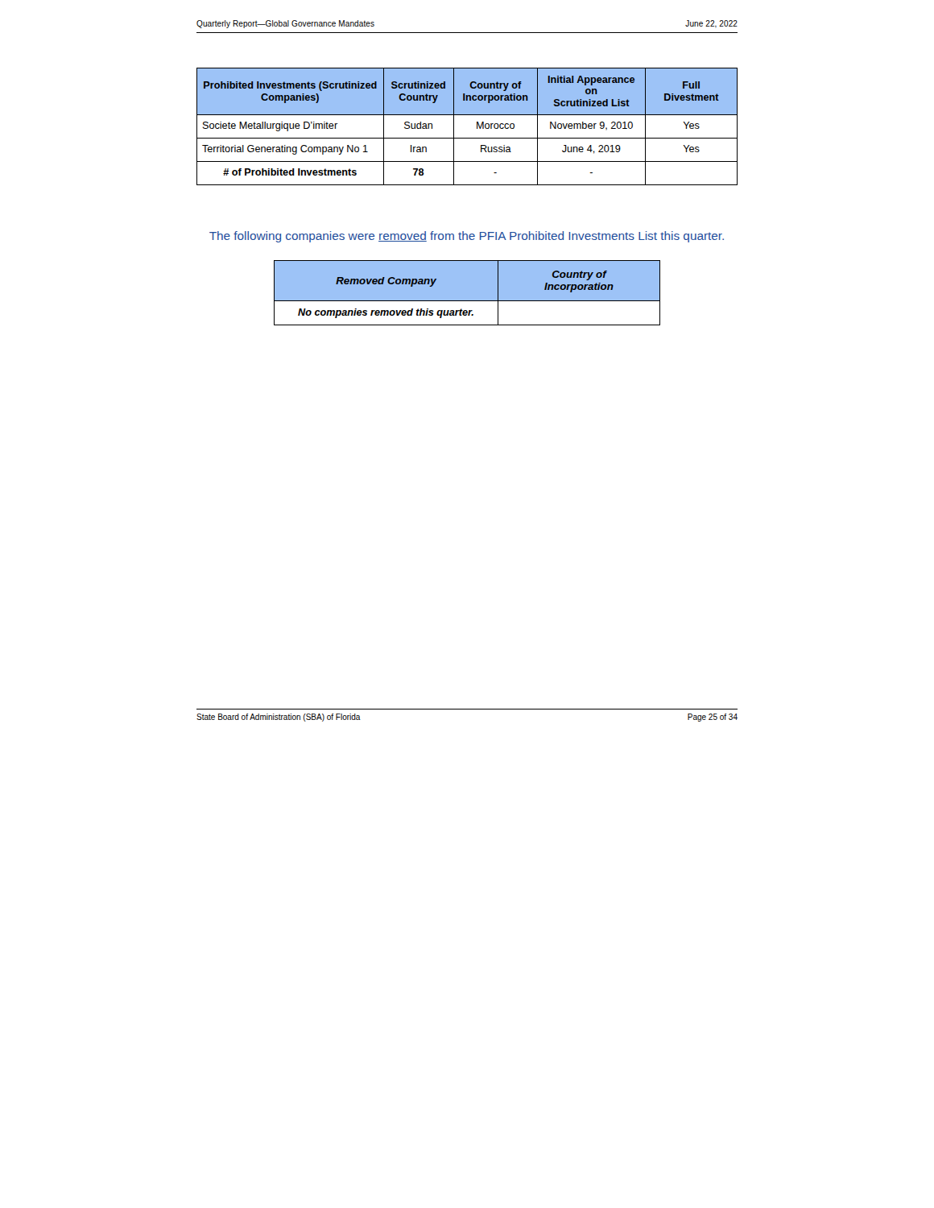Quarterly Report—Global Governance Mandates
June 22, 2022
| Prohibited Investments (Scrutinized Companies) | Scrutinized Country | Country of Incorporation | Initial Appearance on Scrutinized List | Full Divestment |
| --- | --- | --- | --- | --- |
| Societe Metallurgique D’imiter | Sudan | Morocco | November 9, 2010 | Yes |
| Territorial Generating Company No 1 | Iran | Russia | June 4, 2019 | Yes |
| # of Prohibited Investments | 78 | - | - | |
The following companies were removed from the PFIA Prohibited Investments List this quarter.
| Removed Company | Country of Incorporation |
| --- | --- |
| No companies removed this quarter. | |
State Board of Administration (SBA) of Florida
Page 25 of 34